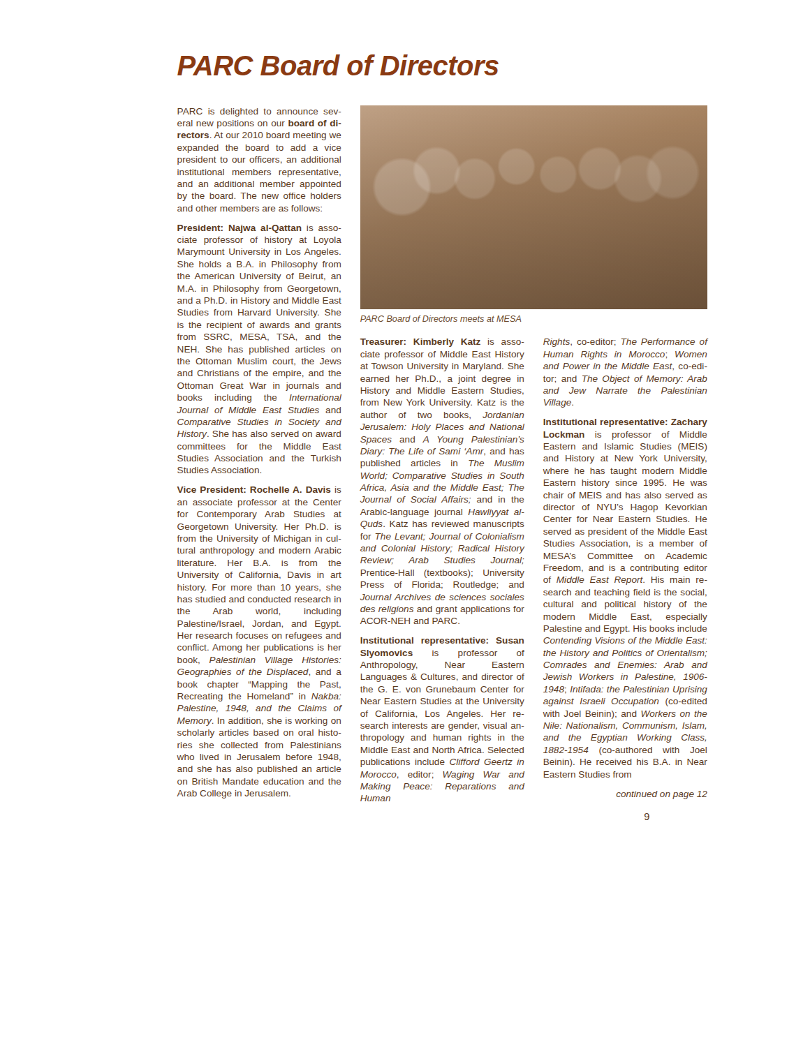PARC Board of Directors
PARC is delighted to announce several new positions on our board of directors. At our 2010 board meeting we expanded the board to add a vice president to our officers, an additional institutional members representative, and an additional member appointed by the board. The new office holders and other members are as follows:
President: Najwa al-Qattan is associate professor of history at Loyola Marymount University in Los Angeles. She holds a B.A. in Philosophy from the American University of Beirut, an M.A. in Philosophy from Georgetown, and a Ph.D. in History and Middle East Studies from Harvard University. She is the recipient of awards and grants from SSRC, MESA, TSA, and the NEH. She has published articles on the Ottoman Muslim court, the Jews and Christians of the empire, and the Ottoman Great War in journals and books including the International Journal of Middle East Studies and Comparative Studies in Society and History. She has also served on award committees for the Middle East Studies Association and the Turkish Studies Association.
Vice President: Rochelle A. Davis is an associate professor at the Center for Contemporary Arab Studies at Georgetown University. Her Ph.D. is from the University of Michigan in cultural anthropology and modern Arabic literature. Her B.A. is from the University of California, Davis in art history. For more than 10 years, she has studied and conducted research in the Arab world, including Palestine/Israel, Jordan, and Egypt. Her research focuses on refugees and conflict. Among her publications is her book, Palestinian Village Histories: Geographies of the Displaced, and a book chapter “Mapping the Past, Recreating the Homeland” in Nakba: Palestine, 1948, and the Claims of Memory. In addition, she is working on scholarly articles based on oral histories she collected from Palestinians who lived in Jerusalem before 1948, and she has also published an article on British Mandate education and the Arab College in Jerusalem.
PARC Board of Directors meets at MESA
Treasurer: Kimberly Katz is associate professor of Middle East History at Towson University in Maryland. She earned her Ph.D., a joint degree in History and Middle Eastern Studies, from New York University. Katz is the author of two books, Jordanian Jerusalem: Holy Places and National Spaces and A Young Palestinian’s Diary: The Life of Sami ‘Amr, and has published articles in The Muslim World; Comparative Studies in South Africa, Asia and the Middle East; The Journal of Social Affairs; and in the Arabic-language journal Hawliyyat al-Quds. Katz has reviewed manuscripts for The Levant; Journal of Colonialism and Colonial History; Radical History Review; Arab Studies Journal; Prentice-Hall (textbooks); University Press of Florida; Routledge; and Journal Archives de sciences sociales des religions and grant applications for ACOR-NEH and PARC.
Institutional representative: Susan Slyomovics is professor of Anthropology, Near Eastern Languages & Cultures, and director of the G. E. von Grunebaum Center for Near Eastern Studies at the University of California, Los Angeles. Her research interests are gender, visual anthropology and human rights in the Middle East and North Africa. Selected publications include Clifford Geertz in Morocco, editor; Waging War and Making Peace: Reparations and Human
Rights, co-editor; The Performance of Human Rights in Morocco; Women and Power in the Middle East, co-editor; and The Object of Memory: Arab and Jew Narrate the Palestinian Village.
Institutional representative: Zachary Lockman is professor of Middle Eastern and Islamic Studies (MEIS) and History at New York University, where he has taught modern Middle Eastern history since 1995. He was chair of MEIS and has also served as director of NYU’s Hagop Kevorkian Center for Near Eastern Studies. He served as president of the Middle East Studies Association, is a member of MESA’s Committee on Academic Freedom, and is a contributing editor of Middle East Report. His main research and teaching field is the social, cultural and political history of the modern Middle East, especially Palestine and Egypt. His books include Contending Visions of the Middle East: the History and Politics of Orientalism; Comrades and Enemies: Arab and Jewish Workers in Palestine, 1906-1948; Intifada: the Palestinian Uprising against Israeli Occupation (co-edited with Joel Beinin); and Workers on the Nile: Nationalism, Communism, Islam, and the Egyptian Working Class, 1882-1954 (co-authored with Joel Beinin). He received his B.A. in Near Eastern Studies from
continued on page 12
9